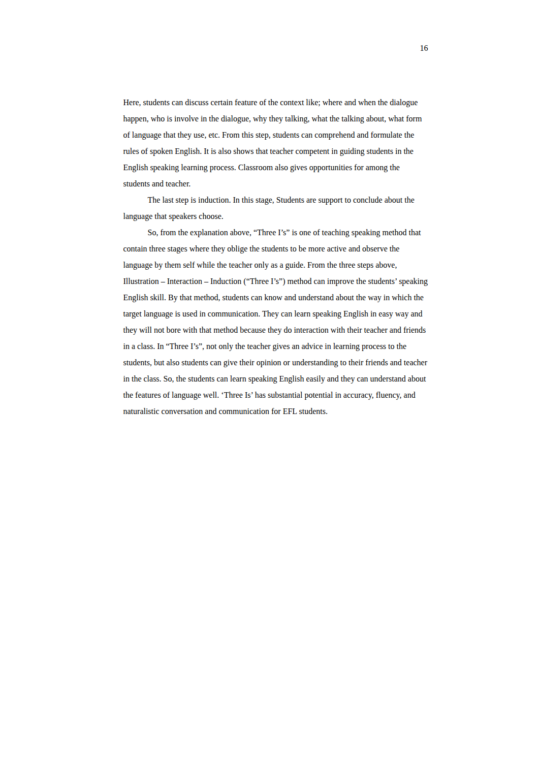16
Here, students can discuss certain feature of the context like; where and when the dialogue happen, who is involve in the dialogue, why they talking, what the talking about, what form of language that they use, etc. From this step, students can comprehend and formulate the rules of spoken English. It is also shows that teacher competent in guiding students in the English speaking learning process. Classroom also gives opportunities for among the students and teacher.
The last step is induction. In this stage, Students are support to conclude about the language that speakers choose.
So, from the explanation above, “Three I’s” is one of teaching speaking method that contain three stages where they oblige the students to be more active and observe the language by them self while the teacher only as a guide. From the three steps above, Illustration – Interaction – Induction (“Three I’s”) method can improve the students’ speaking English skill. By that method, students can know and understand about the way in which the target language is used in communication. They can learn speaking English in easy way and they will not bore with that method because they do interaction with their teacher and friends in a class. In “Three I’s”, not only the teacher gives an advice in learning process to the students, but also students can give their opinion or understanding to their friends and teacher in the class. So, the students can learn speaking English easily and they can understand about the features of language well. ‘Three Is’ has substantial potential in accuracy, fluency, and naturalistic conversation and communication for EFL students.